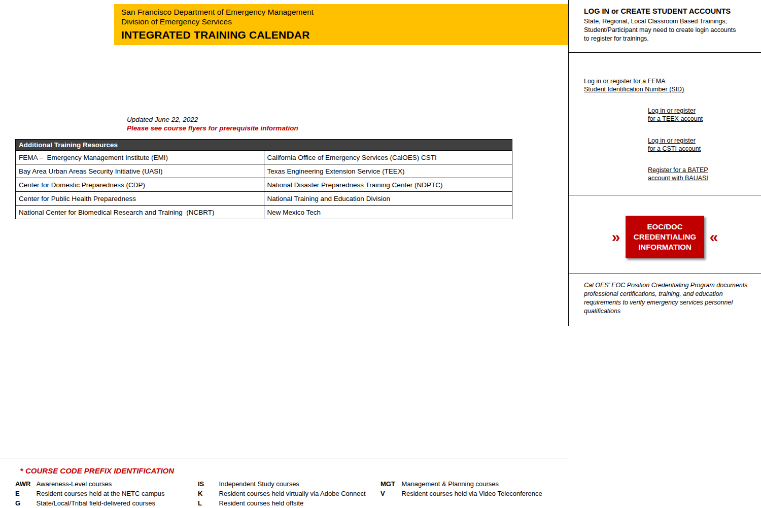San Francisco Department of Emergency Management
Division of Emergency Services
INTEGRATED TRAINING CALENDAR
Updated June 22, 2022
Please see course flyers for prerequisite information
| Additional Training Resources |
| --- |
| FEMA – Emergency Management Institute (EMI) | California Office of Emergency Services (CalOES) CSTI |
| Bay Area Urban Areas Security Initiative (UASI) | Texas Engineering Extension Service (TEEX) |
| Center for Domestic Preparedness (CDP) | National Disaster Preparedness Training Center (NDPTC) |
| Center for Public Health Preparedness | National Training and Education Division |
| National Center for Biomedical Research and Training (NCBRT) | New Mexico Tech |
* COURSE CODE PREFIX IDENTIFICATION
| AWR | Awareness-Level courses | IS | Independent Study courses | MGT | Management & Planning courses |
| E | Resident courses held at the NETC campus | K | Resident courses held virtually via Adobe Connect | V | Resident courses held via Video Teleconference |
| G | State/Local/Tribal field-delivered courses | L | Resident courses held offsite | | |
LOG IN or CREATE STUDENT ACCOUNTS
State, Regional, Local Classroom Based Trainings;
Student/Participant may need to create login accounts
to register for trainings.
Log in or register for a FEMA
Student Identification Number (SID)
Log in or register
for a TEEX account
Log in or register
for a CSTI account
Register for a BATEP
account with BAUASI
» EOC/DOC
CREDENTIALING
INFORMATION «
Cal OES’ EOC Position Credentialing Program documents professional certifications, training, and education requirements to verify emergency services personnel qualifications